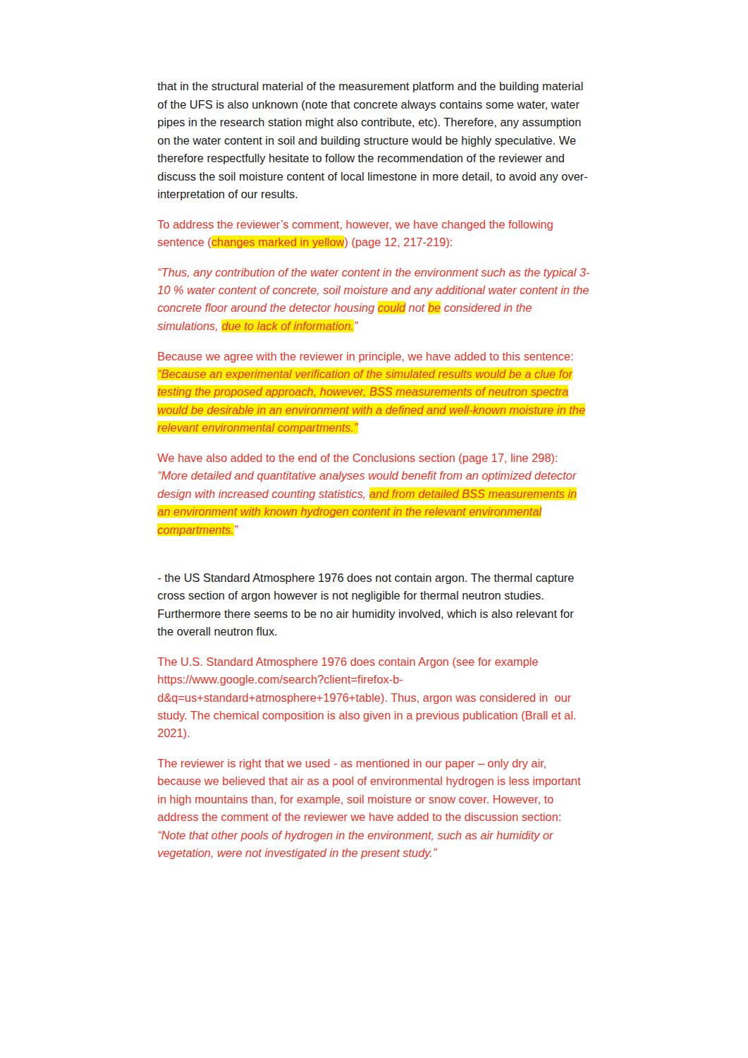that in the structural material of the measurement platform and the building material of the UFS is also unknown (note that concrete always contains some water, water pipes in the research station might also contribute, etc). Therefore, any assumption on the water content in soil and building structure would be highly speculative. We therefore respectfully hesitate to follow the recommendation of the reviewer and discuss the soil moisture content of local limestone in more detail, to avoid any over-interpretation of our results.
To address the reviewer’s comment, however, we have changed the following sentence (changes marked in yellow) (page 12, 217-219):
“Thus, any contribution of the water content in the environment such as the typical 3-10 % water content of concrete, soil moisture and any additional water content in the concrete floor around the detector housing could not be considered in the simulations, due to lack of information.”
Because we agree with the reviewer in principle, we have added to this sentence:
“Because an experimental verification of the simulated results would be a clue for testing the proposed approach, however, BSS measurements of neutron spectra would be desirable in an environment with a defined and well-known moisture in the relevant environmental compartments.”
We have also added to the end of the Conclusions section (page 17, line 298): “More detailed and quantitative analyses would benefit from an optimized detector design with increased counting statistics, and from detailed BSS measurements in an environment with known hydrogen content in the relevant environmental compartments.”
- the US Standard Atmosphere 1976 does not contain argon. The thermal capture cross section of argon however is not negligible for thermal neutron studies. Furthermore there seems to be no air humidity involved, which is also relevant for the overall neutron flux.
The U.S. Standard Atmosphere 1976 does contain Argon (see for example https://www.google.com/search?client=firefox-b-d&q=us+standard+atmosphere+1976+table). Thus, argon was considered in our study. The chemical composition is also given in a previous publication (Brall et al. 2021).
The reviewer is right that we used - as mentioned in our paper – only dry air, because we believed that air as a pool of environmental hydrogen is less important in high mountains than, for example, soil moisture or snow cover. However, to address the comment of the reviewer we have added to the discussion section: “Note that other pools of hydrogen in the environment, such as air humidity or vegetation, were not investigated in the present study.”